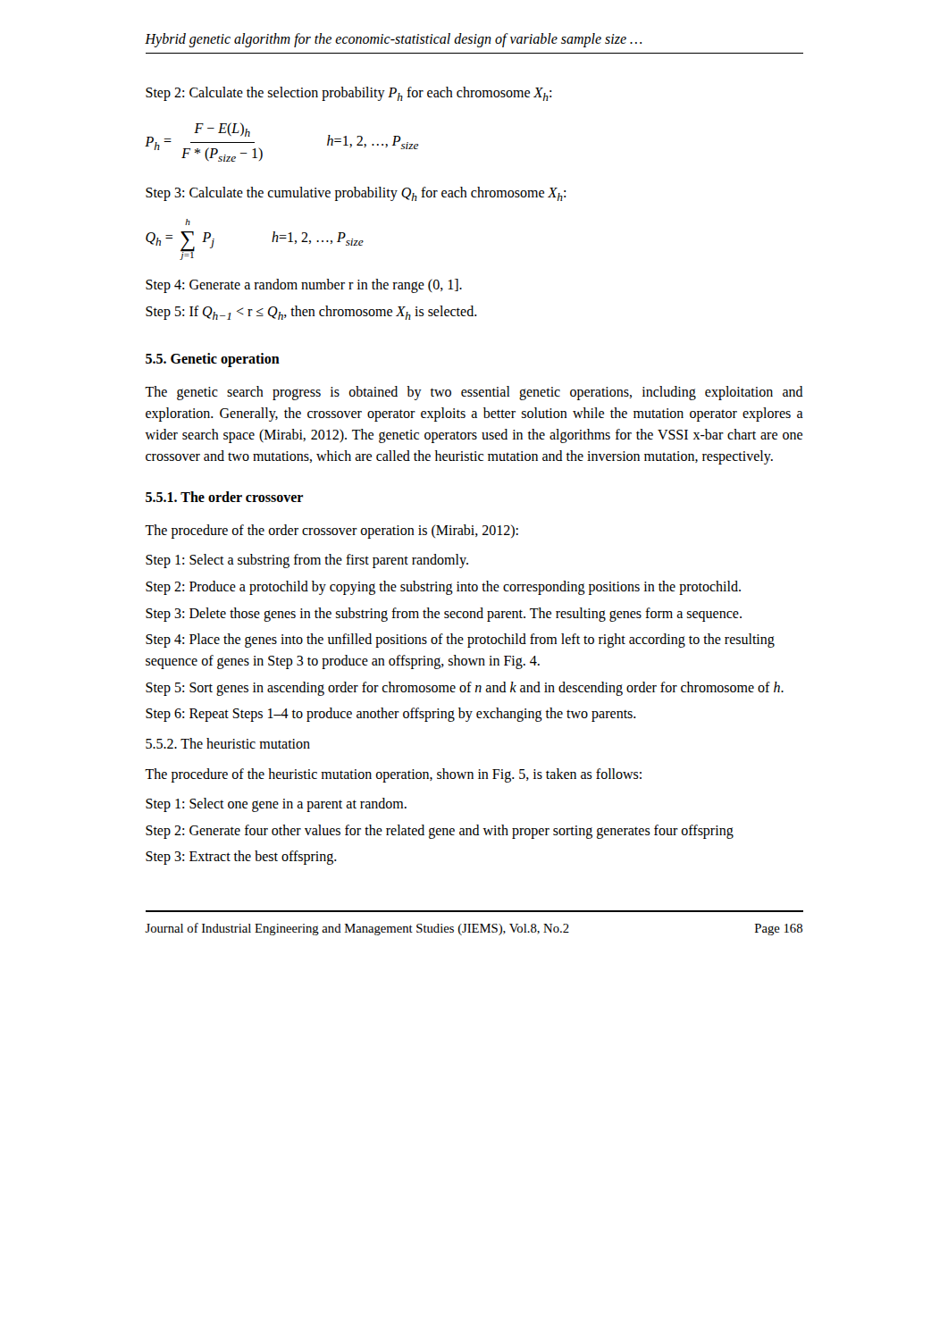Hybrid genetic algorithm for the economic-statistical design of variable sample size …
Step 2: Calculate the selection probability Ph for each chromosome Xh:
Ph = F − E(L)h F * (Psize − 1) h=1, 2, …, Psize
Step 3: Calculate the cumulative probability Qh for each chromosome Xh:
Qh = h ∑ j=1 Pj h=1, 2, …, Psize
Step 4: Generate a random number r in the range (0, 1].
Step 5: If Qh−1 < r ≤ Qh, then chromosome Xh is selected.
5.5. Genetic operation
The genetic search progress is obtained by two essential genetic operations, including exploitation and exploration. Generally, the crossover operator exploits a better solution while the mutation operator explores a wider search space (Mirabi, 2012). The genetic operators used in the algorithms for the VSSI x-bar chart are one crossover and two mutations, which are called the heuristic mutation and the inversion mutation, respectively.
5.5.1. The order crossover
The procedure of the order crossover operation is (Mirabi, 2012):
Step 1: Select a substring from the first parent randomly.
Step 2: Produce a protochild by copying the substring into the corresponding positions in the protochild.
Step 3: Delete those genes in the substring from the second parent. The resulting genes form a sequence.
Step 4: Place the genes into the unfilled positions of the protochild from left to right according to the resulting sequence of genes in Step 3 to produce an offspring, shown in Fig. 4.
Step 5: Sort genes in ascending order for chromosome of n and k and in descending order for chromosome of h.
Step 6: Repeat Steps 1–4 to produce another offspring by exchanging the two parents.
5.5.2. The heuristic mutation
The procedure of the heuristic mutation operation, shown in Fig. 5, is taken as follows:
Step 1: Select one gene in a parent at random.
Step 2: Generate four other values for the related gene and with proper sorting generates four offspring
Step 3: Extract the best offspring.
Journal of Industrial Engineering and Management Studies (JIEMS), Vol.8, No.2 Page 168